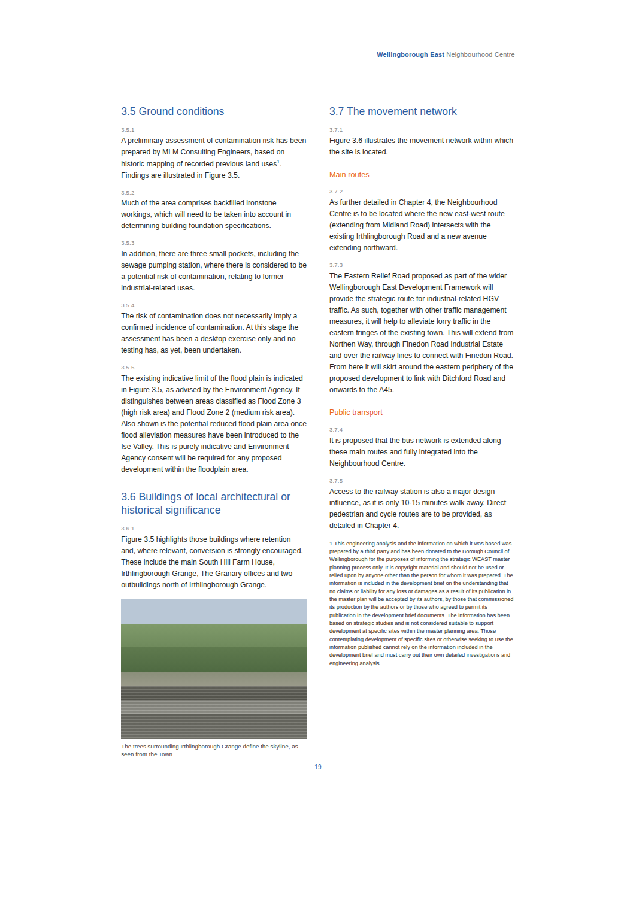Wellingborough East Neighbourhood Centre
3.5 Ground conditions
3.5.1
A preliminary assessment of contamination risk has been prepared by MLM Consulting Engineers, based on historic mapping of recorded previous land uses1. Findings are illustrated in Figure 3.5.
3.5.2
Much of the area comprises backfilled ironstone workings, which will need to be taken into account in determining building foundation specifications.
3.5.3
In addition, there are three small pockets, including the sewage pumping station, where there is considered to be a potential risk of contamination, relating to former industrial-related uses.
3.5.4
The risk of contamination does not necessarily imply a confirmed incidence of contamination. At this stage the assessment has been a desktop exercise only and no testing has, as yet, been undertaken.
3.5.5
The existing indicative limit of the flood plain is indicated in Figure 3.5, as advised by the Environment Agency. It distinguishes between areas classified as Flood Zone 3 (high risk area) and Flood Zone 2 (medium risk area). Also shown is the potential reduced flood plain area once flood alleviation measures have been introduced to the Ise Valley. This is purely indicative and Environment Agency consent will be required for any proposed development within the floodplain area.
3.6 Buildings of local architectural or historical significance
3.6.1
Figure 3.5 highlights those buildings where retention and, where relevant, conversion is strongly encouraged. These include the main South Hill Farm House, Irthlingborough Grange, The Granary offices and two outbuildings north of Irthlingborough Grange.
The trees surrounding Irthlingborough Grange define the skyline, as seen from the Town
3.7 The movement network
3.7.1
Figure 3.6 illustrates the movement network within which the site is located.
Main routes
3.7.2
As further detailed in Chapter 4, the Neighbourhood Centre is to be located where the new east-west route (extending from Midland Road) intersects with the existing Irthlingborough Road and a new avenue extending northward.
3.7.3
The Eastern Relief Road proposed as part of the wider Wellingborough East Development Framework will provide the strategic route for industrial-related HGV traffic. As such, together with other traffic management measures, it will help to alleviate lorry traffic in the eastern fringes of the existing town. This will extend from Northen Way, through Finedon Road Industrial Estate and over the railway lines to connect with Finedon Road. From here it will skirt around the eastern periphery of the proposed development to link with Ditchford Road and onwards to the A45.
Public transport
3.7.4
It is proposed that the bus network is extended along these main routes and fully integrated into the Neighbourhood Centre.
3.7.5
Access to the railway station is also a major design influence, as it is only 10-15 minutes walk away. Direct pedestrian and cycle routes are to be provided, as detailed in Chapter 4.
1 This engineering analysis and the information on which it was based was prepared by a third party and has been donated to the Borough Council of Wellingborough for the purposes of informing the strategic WEAST master planning process only. It is copyright material and should not be used or relied upon by anyone other than the person for whom it was prepared. The information is included in the development brief on the understanding that no claims or liability for any loss or damages as a result of its publication in the master plan will be accepted by its authors, by those that commissioned its production by the authors or by those who agreed to permit its publication in the development brief documents. The information has been based on strategic studies and is not considered suitable to support development at specific sites within the master planning area. Those contemplating development of specific sites or otherwise seeking to use the information published cannot rely on the information included in the development brief and must carry out their own detailed investigations and engineering analysis.
19